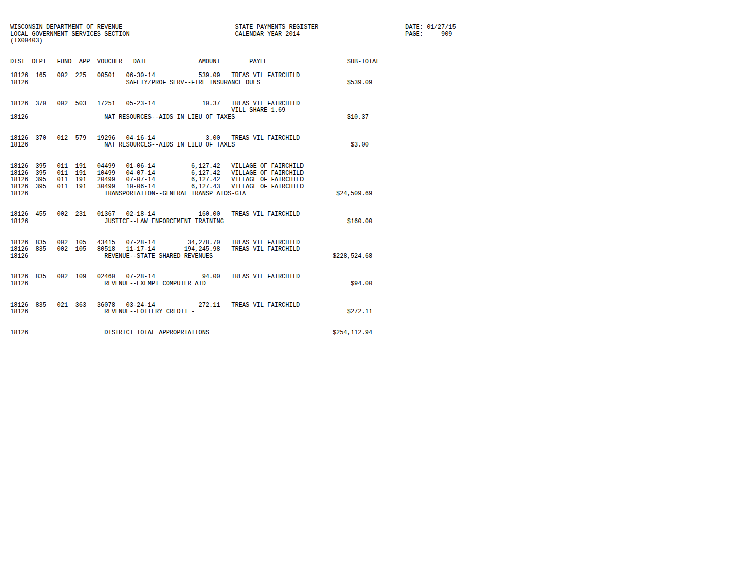WISCONSIN DEPARTMENT OF REVENUE STATE PAYMENTS REGISTER DATE: 01/27/15 LOCAL GOVERNMENT SERVICES SECTION CALENDAR YEAR 2014 PAGE: 909 (TX00403) DIST DEPT FUND APP VOUCHER DATE AMOUNT PAYEE SUB-TOTAL 18126 165 002 225 00501 06-30-14 539.09 TREAS VIL FAIRCHILD 18126 SAFETY/PROF SERV--FIRE INSURANCE DUES $539.09 18126 370 002 503 17251 05-23-14 10.37 TREAS VIL FAIRCHILD VILL SHARE 1.69 18126 NAT RESOURCES--AIDS IN LIEU OF TAXES $10.37 18126 370 012 579 19296 04-16-14 3.00 TREAS VIL FAIRCHILD 18126 NAT RESOURCES--AIDS IN LIEU OF TAXES $3.00 18126 395 011 191 04499 01-06-14 6,127.42 VILLAGE OF FAIRCHILD 18126 395 011 191 10499 04-07-14 6,127.42 VILLAGE OF FAIRCHILD 18126 395 011 191 20499 07-07-14 6,127.42 VILLAGE OF FAIRCHILD 18126 395 011 191 30499 10-06-14 6,127.43 VILLAGE OF FAIRCHILD 18126 TRANSPORTATION--GENERAL TRANSP AIDS-GTA $24,509.69 18126 455 002 231 01367 02-18-14 160.00 TREAS VIL FAIRCHILD 18126 JUSTICE--LAW ENFORCEMENT TRAINING $160.00 18126 835 002 105 43415 07-28-14 34,278.70 TREAS VIL FAIRCHILD 18126 835 002 105 80518 11-17-14 194,245.98 TREAS VIL FAIRCHILD 18126 REVENUE--STATE SHARED REVENUES $228,524.68 18126 835 002 109 02460 07-28-14 94.00 TREAS VIL FAIRCHILD 18126 REVENUE--EXEMPT COMPUTER AID $94.00 18126 835 021 363 36078 03-24-14 272.11 TREAS VIL FAIRCHILD 18126 REVENUE--LOTTERY CREDIT - $272.11 18126 DISTRICT TOTAL APPROPRIATIONS $254,112.94